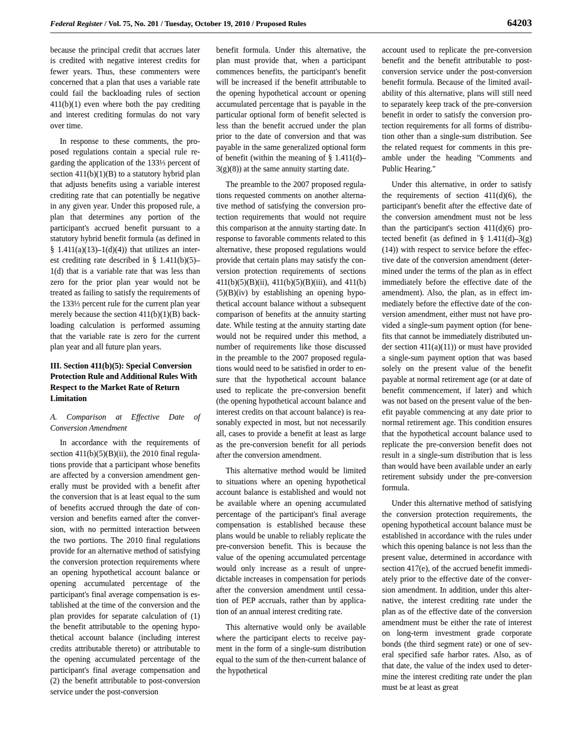Federal Register / Vol. 75, No. 201 / Tuesday, October 19, 2010 / Proposed Rules
64203
because the principal credit that accrues later is credited with negative interest credits for fewer years. Thus, these commenters were concerned that a plan that uses a variable rate could fail the backloading rules of section 411(b)(1) even where both the pay crediting and interest crediting formulas do not vary over time.
In response to these comments, the proposed regulations contain a special rule regarding the application of the 133⅓ percent of section 411(b)(1)(B) to a statutory hybrid plan that adjusts benefits using a variable interest crediting rate that can potentially be negative in any given year. Under this proposed rule, a plan that determines any portion of the participant's accrued benefit pursuant to a statutory hybrid benefit formula (as defined in § 1.411(a)(13)–1(d)(4)) that utilizes an interest crediting rate described in § 1.411(b)(5)–1(d) that is a variable rate that was less than zero for the prior plan year would not be treated as failing to satisfy the requirements of the 133⅓ percent rule for the current plan year merely because the section 411(b)(1)(B) backloading calculation is performed assuming that the variable rate is zero for the current plan year and all future plan years.
III. Section 411(b)(5): Special Conversion Protection Rule and Additional Rules With Respect to the Market Rate of Return Limitation
A. Comparison at Effective Date of Conversion Amendment
In accordance with the requirements of section 411(b)(5)(B)(ii), the 2010 final regulations provide that a participant whose benefits are affected by a conversion amendment generally must be provided with a benefit after the conversion that is at least equal to the sum of benefits accrued through the date of conversion and benefits earned after the conversion, with no permitted interaction between the two portions. The 2010 final regulations provide for an alternative method of satisfying the conversion protection requirements where an opening hypothetical account balance or opening accumulated percentage of the participant's final average compensation is established at the time of the conversion and the plan provides for separate calculation of (1) the benefit attributable to the opening hypothetical account balance (including interest credits attributable thereto) or attributable to the opening accumulated percentage of the participant's final average compensation and (2) the benefit attributable to post-conversion service under the post-conversion
benefit formula. Under this alternative, the plan must provide that, when a participant commences benefits, the participant's benefit will be increased if the benefit attributable to the opening hypothetical account or opening accumulated percentage that is payable in the particular optional form of benefit selected is less than the benefit accrued under the plan prior to the date of conversion and that was payable in the same generalized optional form of benefit (within the meaning of § 1.411(d)–3(g)(8)) at the same annuity starting date.
The preamble to the 2007 proposed regulations requested comments on another alternative method of satisfying the conversion protection requirements that would not require this comparison at the annuity starting date. In response to favorable comments related to this alternative, these proposed regulations would provide that certain plans may satisfy the conversion protection requirements of sections 411(b)(5)(B)(ii), 411(b)(5)(B)(iii), and 411(b)(5)(B)(iv) by establishing an opening hypothetical account balance without a subsequent comparison of benefits at the annuity starting date. While testing at the annuity starting date would not be required under this method, a number of requirements like those discussed in the preamble to the 2007 proposed regulations would need to be satisfied in order to ensure that the hypothetical account balance used to replicate the pre-conversion benefit (the opening hypothetical account balance and interest credits on that account balance) is reasonably expected in most, but not necessarily all, cases to provide a benefit at least as large as the pre-conversion benefit for all periods after the conversion amendment.
This alternative method would be limited to situations where an opening hypothetical account balance is established and would not be available where an opening accumulated percentage of the participant's final average compensation is established because these plans would be unable to reliably replicate the pre-conversion benefit. This is because the value of the opening accumulated percentage would only increase as a result of unpredictable increases in compensation for periods after the conversion amendment until cessation of PEP accruals, rather than by application of an annual interest crediting rate.
This alternative would only be available where the participant elects to receive payment in the form of a single-sum distribution equal to the sum of the then-current balance of the hypothetical
account used to replicate the pre-conversion benefit and the benefit attributable to post-conversion service under the post-conversion benefit formula. Because of the limited availability of this alternative, plans will still need to separately keep track of the pre-conversion benefit in order to satisfy the conversion protection requirements for all forms of distribution other than a single-sum distribution. See the related request for comments in this preamble under the heading "Comments and Public Hearing."
Under this alternative, in order to satisfy the requirements of section 411(d)(6), the participant's benefit after the effective date of the conversion amendment must not be less than the participant's section 411(d)(6) protected benefit (as defined in § 1.411(d)–3(g)(14)) with respect to service before the effective date of the conversion amendment (determined under the terms of the plan as in effect immediately before the effective date of the amendment). Also, the plan, as in effect immediately before the effective date of the conversion amendment, either must not have provided a single-sum payment option (for benefits that cannot be immediately distributed under section 411(a)(11)) or must have provided a single-sum payment option that was based solely on the present value of the benefit payable at normal retirement age (or at date of benefit commencement, if later) and which was not based on the present value of the benefit payable commencing at any date prior to normal retirement age. This condition ensures that the hypothetical account balance used to replicate the pre-conversion benefit does not result in a single-sum distribution that is less than would have been available under an early retirement subsidy under the pre-conversion formula.
Under this alternative method of satisfying the conversion protection requirements, the opening hypothetical account balance must be established in accordance with the rules under which this opening balance is not less than the present value, determined in accordance with section 417(e), of the accrued benefit immediately prior to the effective date of the conversion amendment. In addition, under this alternative, the interest crediting rate under the plan as of the effective date of the conversion amendment must be either the rate of interest on long-term investment grade corporate bonds (the third segment rate) or one of several specified safe harbor rates. Also, as of that date, the value of the index used to determine the interest crediting rate under the plan must be at least as great